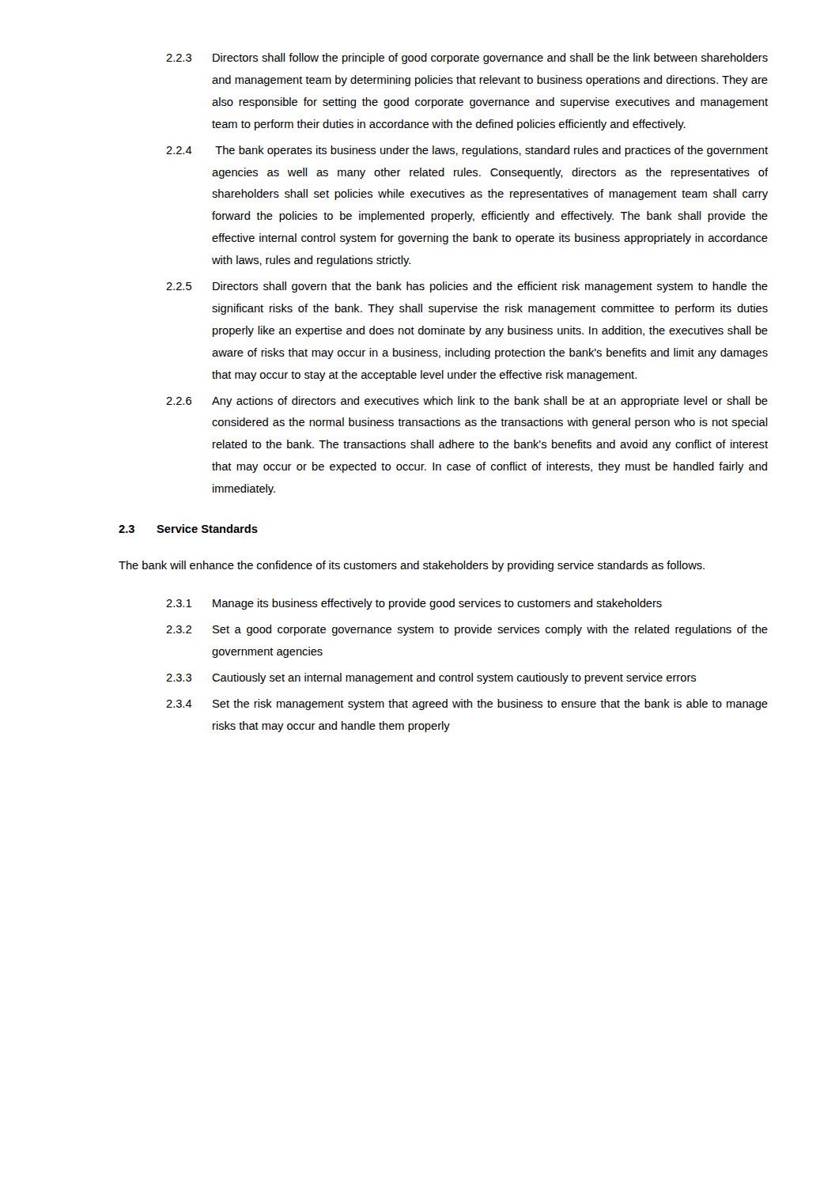2.2.3
Directors shall follow the principle of good corporate governance and shall be the link between shareholders and management team by determining policies that relevant to business operations and directions. They are also responsible for setting the good corporate governance and supervise executives and management team to perform their duties in accordance with the defined policies efficiently and effectively.
2.2.4
The bank operates its business under the laws, regulations, standard rules and practices of the government agencies as well as many other related rules. Consequently, directors as the representatives of shareholders shall set policies while executives as the representatives of management team shall carry forward the policies to be implemented properly, efficiently and effectively. The bank shall provide the effective internal control system for governing the bank to operate its business appropriately in accordance with laws, rules and regulations strictly.
2.2.5
Directors shall govern that the bank has policies and the efficient risk management system to handle the significant risks of the bank. They shall supervise the risk management committee to perform its duties properly like an expertise and does not dominate by any business units. In addition, the executives shall be aware of risks that may occur in a business, including protection the bank's benefits and limit any damages that may occur to stay at the acceptable level under the effective risk management.
2.2.6
Any actions of directors and executives which link to the bank shall be at an appropriate level or shall be considered as the normal business transactions as the transactions with general person who is not special related to the bank. The transactions shall adhere to the bank's benefits and avoid any conflict of interest that may occur or be expected to occur. In case of conflict of interests, they must be handled fairly and immediately.
2.3
Service Standards
The bank will enhance the confidence of its customers and stakeholders by providing service standards as follows.
2.3.1
Manage its business effectively to provide good services to customers and stakeholders
2.3.2
Set a good corporate governance system to provide services comply with the related regulations of the government agencies
2.3.3
Cautiously set an internal management and control system cautiously to prevent service errors
2.3.4
Set the risk management system that agreed with the business to ensure that the bank is able to manage risks that may occur and handle them properly